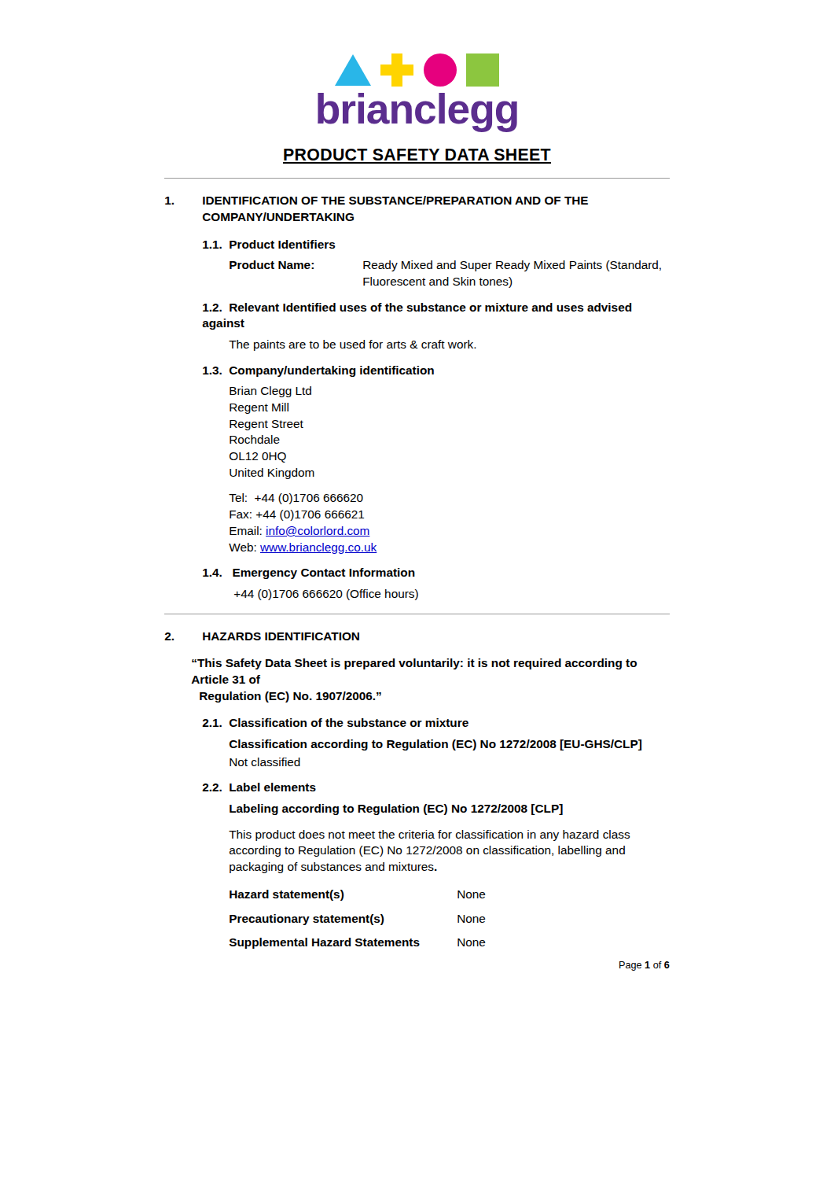brianclegg
PRODUCT SAFETY DATA SHEET
1.
IDENTIFICATION OF THE SUBSTANCE/PREPARATION AND OF THE COMPANY/UNDERTAKING
1.1. Product Identifiers
Product Name:
Ready Mixed and Super Ready Mixed Paints (Standard, Fluorescent and Skin tones)
1.2. Relevant Identified uses of the substance or mixture and uses advised against
The paints are to be used for arts & craft work.
1.3. Company/undertaking identification
Brian Clegg Ltd
Regent Mill
Regent Street
Rochdale
OL12 0HQ
United Kingdom
Tel: +44 (0)1706 666620
Fax: +44 (0)1706 666621
Email: info@colorlord.com
Web: www.brianclegg.co.uk
1.4. Emergency Contact Information
+44 (0)1706 666620 (Office hours)
2.
HAZARDS IDENTIFICATION
“This Safety Data Sheet is prepared voluntarily: it is not required according to Article 31 of Regulation (EC) No. 1907/2006.”
2.1. Classification of the substance or mixture
Classification according to Regulation (EC) No 1272/2008 [EU-GHS/CLP]
Not classified
2.2. Label elements
Labeling according to Regulation (EC) No 1272/2008 [CLP]
This product does not meet the criteria for classification in any hazard class according to Regulation (EC) No 1272/2008 on classification, labelling and packaging of substances and mixtures.
Hazard statement(s)
None
Precautionary statement(s)
None
Supplemental Hazard Statements
None
Page 1 of 6